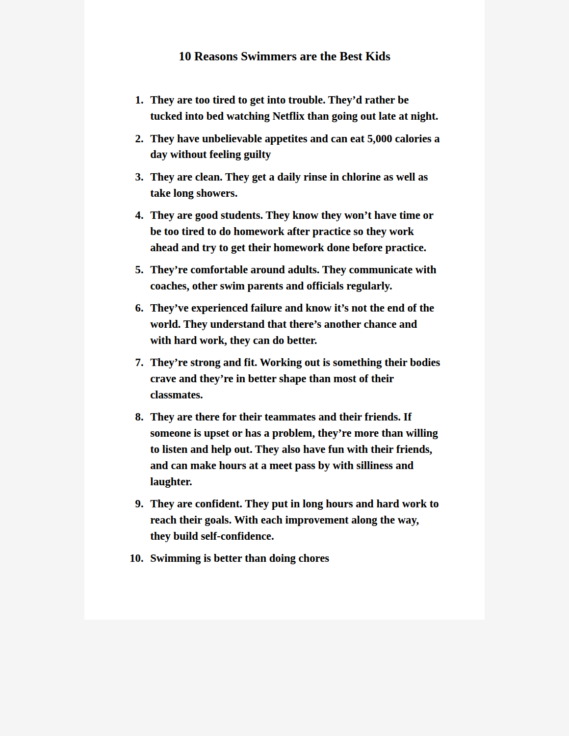10 Reasons Swimmers are the Best Kids
They are too tired to get into trouble. They’d rather be tucked into bed watching Netflix than going out late at night.
They have unbelievable appetites and can eat 5,000 calories a day without feeling guilty
They are clean. They get a daily rinse in chlorine as well as take long showers.
They are good students. They know they won’t have time or be too tired to do homework after practice so they work ahead and try to get their homework done before practice.
They’re comfortable around adults. They communicate with coaches, other swim parents and officials regularly.
They’ve experienced failure and know it’s not the end of the world. They understand that there’s another chance and with hard work, they can do better.
They’re strong and fit. Working out is something their bodies crave and they’re in better shape than most of their classmates.
They are there for their teammates and their friends. If someone is upset or has a problem, they’re more than willing to listen and help out. They also have fun with their friends, and can make hours at a meet pass by with silliness and laughter.
They are confident. They put in long hours and hard work to reach their goals. With each improvement along the way, they build self-confidence.
Swimming is better than doing chores